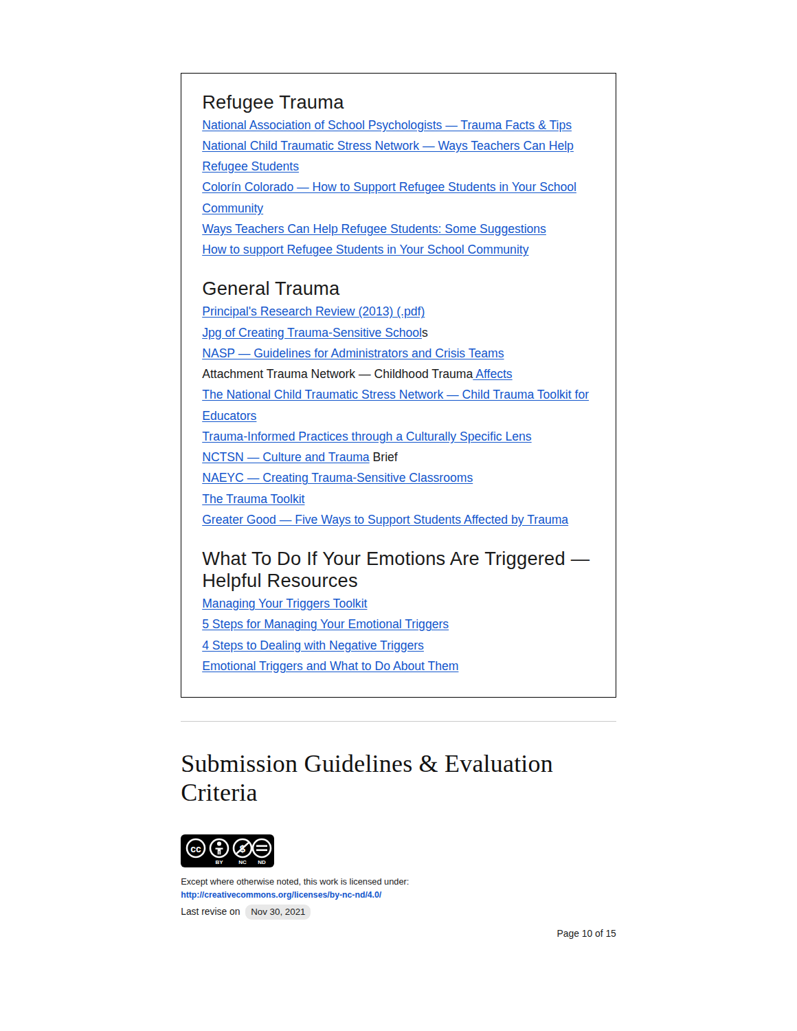Refugee Trauma
National Association of School Psychologists — Trauma Facts & Tips
National Child Traumatic Stress Network — Ways Teachers Can Help Refugee Students
Colorín Colorado — How to Support Refugee Students in Your School Community
Ways Teachers Can Help Refugee Students: Some Suggestions
How to support Refugee Students in Your School Community
General Trauma
Principal's Research Review (2013) (.pdf)
Jpg of Creating Trauma-Sensitive Schools
NASP — Guidelines for Administrators and Crisis Teams
Attachment Trauma Network — Childhood Trauma Affects
The National Child Traumatic Stress Network — Child Trauma Toolkit for Educators
Trauma-Informed Practices through a Culturally Specific Lens
NCTSN — Culture and Trauma Brief
NAEYC — Creating Trauma-Sensitive Classrooms
The Trauma Toolkit
Greater Good — Five Ways to Support Students Affected by Trauma
What To Do If Your Emotions Are Triggered — Helpful Resources
Managing Your Triggers Toolkit
5 Steps for Managing Your Emotional Triggers
4 Steps to Dealing with Negative Triggers
Emotional Triggers and What to Do About Them
Submission Guidelines & Evaluation Criteria
cc $ BY NC ND
Except where otherwise noted, this work is licensed under:
http://creativecommons.org/licenses/by-nc-nd/4.0/
Last revise on Nov 30, 2021
Page 10 of 15